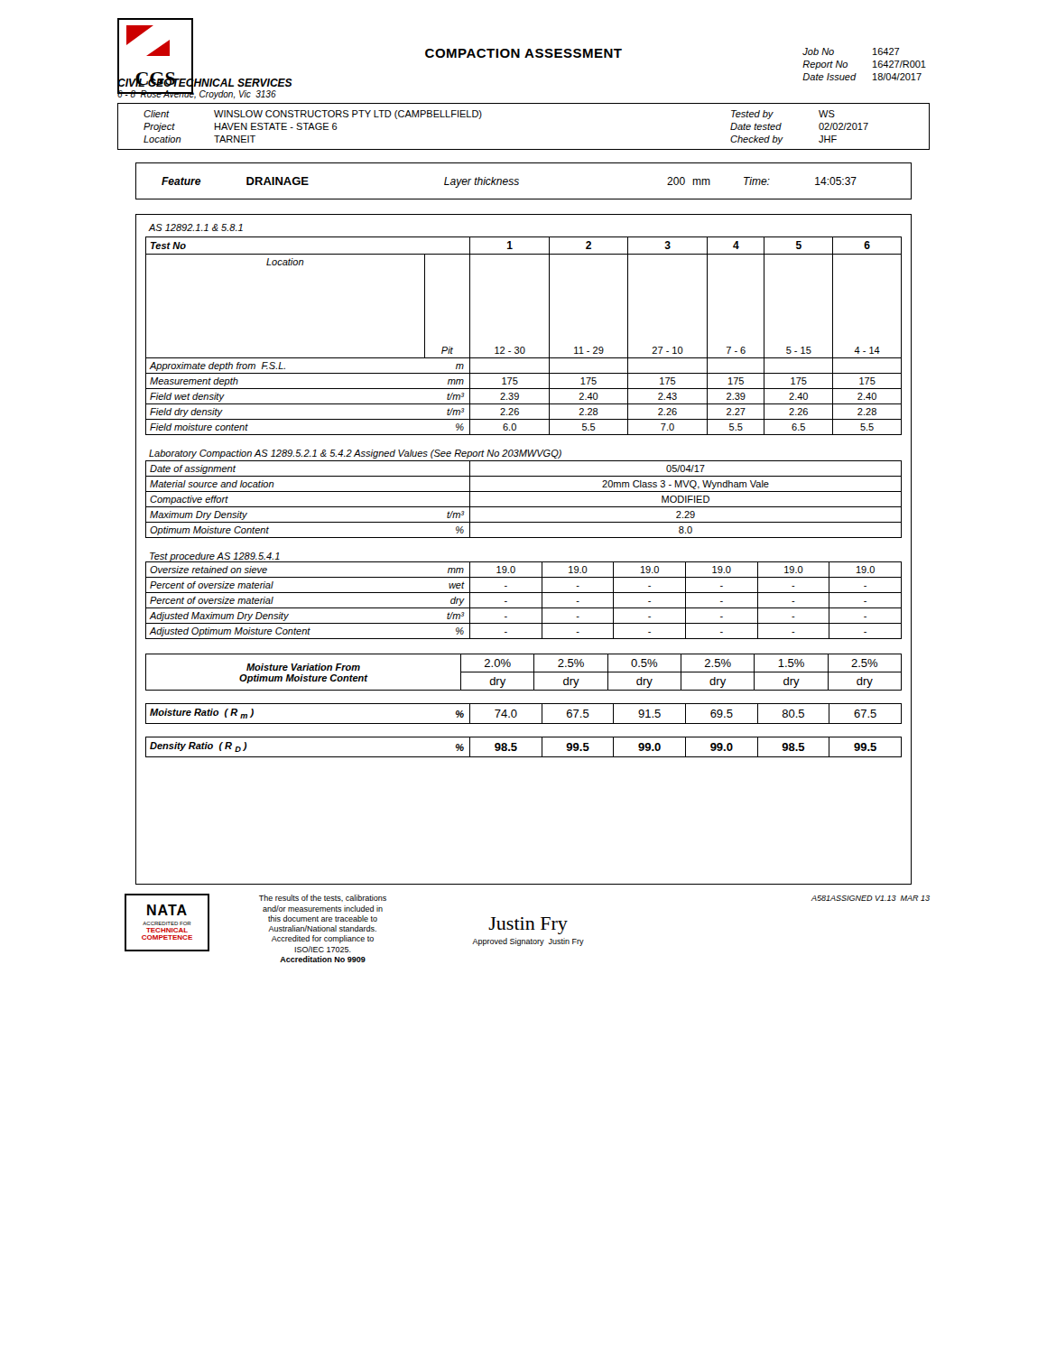CGS
COMPACTION ASSESSMENT
| Job No | 16427 |
| Report No | 16427/R001 |
| Date Issued | 18/04/2017 |
CIVIL GEOTECHNICAL SERVICES
6 - 8 Rose Avenue, Croydon, Vic 3136
| Client | WINSLOW CONSTRUCTORS PTY LTD (CAMPBELLFIELD) | Tested by | WS |
| Project | HAVEN ESTATE - STAGE 6 | Date tested | 02/02/2017 |
| Location | TARNEIT | Checked by | JHF |
| Feature | DRAINAGE | Layer thickness | 200 | mm | Time: | 14:05:37 |
AS 12892.1.1 & 5.8.1
| Test No | | 1 | 2 | 3 | 4 | 5 | 6 |
| Location | Pit | 12 - 30 | 11 - 29 | 27 - 10 | 7 - 6 | 5 - 15 | 4 - 14 |
| Approximate depth from F.S.L. | m | | | | | | |
| Measurement depth | mm | 175 | 175 | 175 | 175 | 175 | 175 |
| Field wet density | t/m³ | 2.39 | 2.40 | 2.43 | 2.39 | 2.40 | 2.40 |
| Field dry density | t/m³ | 2.26 | 2.28 | 2.26 | 2.27 | 2.26 | 2.28 |
| Field moisture content | % | 6.0 | 5.5 | 7.0 | 5.5 | 6.5 | 5.5 |
Laboratory Compaction AS 1289.5.2.1 & 5.4.2 Assigned Values (See Report No 203MWVGQ)
| Date of assignment | | 05/04/17 |
| Material source and location | | 20mm Class 3 - MVQ, Wyndham Vale |
| Compactive effort | | MODIFIED |
| Maximum Dry Density | t/m³ | 2.29 |
| Optimum Moisture Content | % | 8.0 |
Test procedure AS 1289.5.4.1
| Oversize retained on sieve | mm | 19.0 | 19.0 | 19.0 | 19.0 | 19.0 | 19.0 |
| Percent of oversize material | wet | - | - | - | - | - | - |
| Percent of oversize material | dry | - | - | - | - | - | - |
| Adjusted Maximum Dry Density | t/m³ | - | - | - | - | - | - |
| Adjusted Optimum Moisture Content | % | - | - | - | - | - | - |
| Moisture Variation From Optimum Moisture Content | 2.0% | 2.5% | 0.5% | 2.5% | 1.5% | 2.5% |
| dry | dry | dry | dry | dry | dry |
| Moisture Ratio ( R m ) | % | 74.0 | 67.5 | 91.5 | 69.5 | 80.5 | 67.5 |
| Density Ratio ( R D ) | % | 98.5 | 99.5 | 99.0 | 99.0 | 98.5 | 99.5 |
A581ASSIGNED V1.13 MAR 13
NATA
ACCREDITED FOR
TECHNICAL
COMPETENCE
The results of the tests, calibrations
and/or measurements included in
this document are traceable to
Australian/National standards.
Accredited for compliance to
ISO/IEC 17025.
Accreditation No 9909
Justin Fry
Approved Signatory Justin Fry